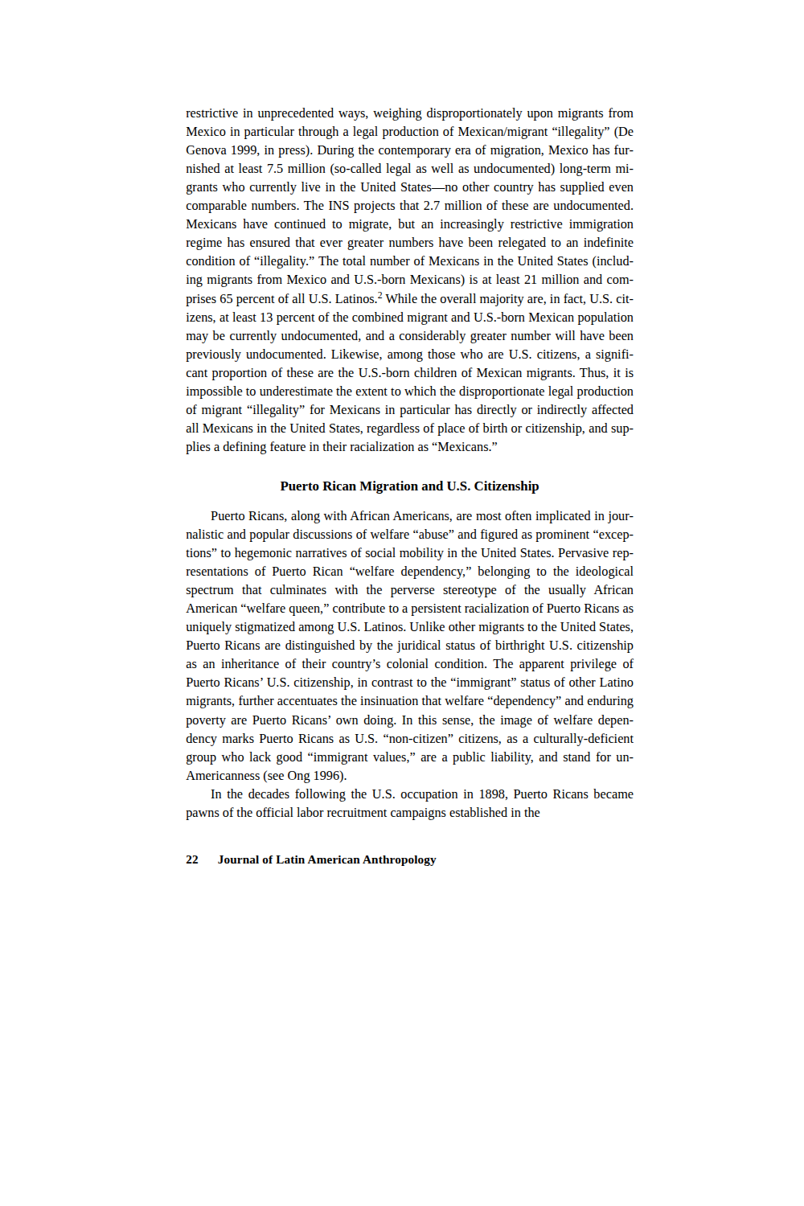restrictive in unprecedented ways, weighing disproportionately upon migrants from Mexico in particular through a legal production of Mexican/migrant “illegality” (De Genova 1999, in press). During the contemporary era of migration, Mexico has furnished at least 7.5 million (so-called legal as well as undocumented) long-term migrants who currently live in the United States—no other country has supplied even comparable numbers. The INS projects that 2.7 million of these are undocumented. Mexicans have continued to migrate, but an increasingly restrictive immigration regime has ensured that ever greater numbers have been relegated to an indefinite condition of “illegality.” The total number of Mexicans in the United States (including migrants from Mexico and U.S.-born Mexicans) is at least 21 million and comprises 65 percent of all U.S. Latinos.2 While the overall majority are, in fact, U.S. citizens, at least 13 percent of the combined migrant and U.S.-born Mexican population may be currently undocumented, and a considerably greater number will have been previously undocumented. Likewise, among those who are U.S. citizens, a significant proportion of these are the U.S.-born children of Mexican migrants. Thus, it is impossible to underestimate the extent to which the disproportionate legal production of migrant “illegality” for Mexicans in particular has directly or indirectly affected all Mexicans in the United States, regardless of place of birth or citizenship, and supplies a defining feature in their racialization as “Mexicans.”
Puerto Rican Migration and U.S. Citizenship
Puerto Ricans, along with African Americans, are most often implicated in journalistic and popular discussions of welfare “abuse” and figured as prominent “exceptions” to hegemonic narratives of social mobility in the United States. Pervasive representations of Puerto Rican “welfare dependency,” belonging to the ideological spectrum that culminates with the perverse stereotype of the usually African American “welfare queen,” contribute to a persistent racialization of Puerto Ricans as uniquely stigmatized among U.S. Latinos. Unlike other migrants to the United States, Puerto Ricans are distinguished by the juridical status of birthright U.S. citizenship as an inheritance of their country’s colonial condition. The apparent privilege of Puerto Ricans’ U.S. citizenship, in contrast to the “immigrant” status of other Latino migrants, further accentuates the insinuation that welfare “dependency” and enduring poverty are Puerto Ricans’ own doing. In this sense, the image of welfare dependency marks Puerto Ricans as U.S. “non-citizen” citizens, as a culturally-deficient group who lack good “immigrant values,” are a public liability, and stand for un-Americanness (see Ong 1996).
In the decades following the U.S. occupation in 1898, Puerto Ricans became pawns of the official labor recruitment campaigns established in the
22 Journal of Latin American Anthropology